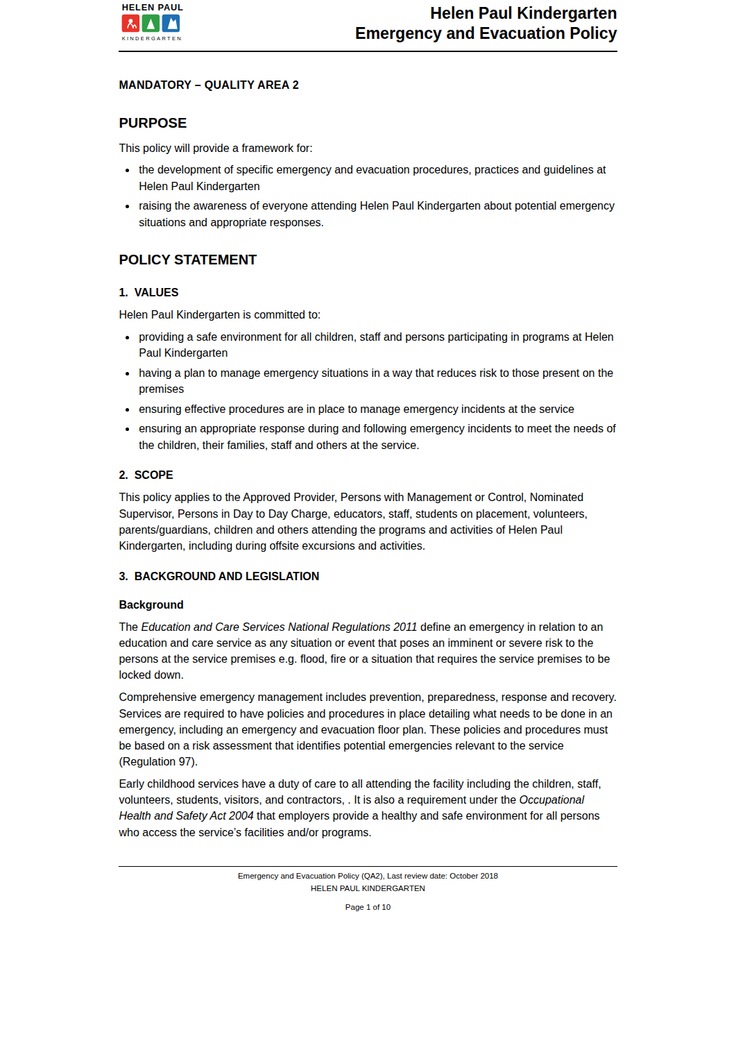HELEN PAUL KINDERGARTEN
Helen Paul Kindergarten
Emergency and Evacuation Policy
MANDATORY – QUALITY AREA 2
PURPOSE
This policy will provide a framework for:
the development of specific emergency and evacuation procedures, practices and guidelines at Helen Paul Kindergarten
raising the awareness of everyone attending Helen Paul Kindergarten about potential emergency situations and appropriate responses.
POLICY STATEMENT
1. VALUES
Helen Paul Kindergarten is committed to:
providing a safe environment for all children, staff and persons participating in programs at Helen Paul Kindergarten
having a plan to manage emergency situations in a way that reduces risk to those present on the premises
ensuring effective procedures are in place to manage emergency incidents at the service
ensuring an appropriate response during and following emergency incidents to meet the needs of the children, their families, staff and others at the service.
2. SCOPE
This policy applies to the Approved Provider, Persons with Management or Control, Nominated Supervisor, Persons in Day to Day Charge, educators, staff, students on placement, volunteers, parents/guardians, children and others attending the programs and activities of Helen Paul Kindergarten, including during offsite excursions and activities.
3. BACKGROUND AND LEGISLATION
Background
The Education and Care Services National Regulations 2011 define an emergency in relation to an education and care service as any situation or event that poses an imminent or severe risk to the persons at the service premises e.g. flood, fire or a situation that requires the service premises to be locked down.
Comprehensive emergency management includes prevention, preparedness, response and recovery. Services are required to have policies and procedures in place detailing what needs to be done in an emergency, including an emergency and evacuation floor plan. These policies and procedures must be based on a risk assessment that identifies potential emergencies relevant to the service (Regulation 97).
Early childhood services have a duty of care to all attending the facility including the children, staff, volunteers, students, visitors, and contractors, . It is also a requirement under the Occupational Health and Safety Act 2004 that employers provide a healthy and safe environment for all persons who access the service’s facilities and/or programs.
Emergency and Evacuation Policy (QA2), Last review date: October 2018
HELEN PAUL KINDERGARTEN
Page 1 of 10